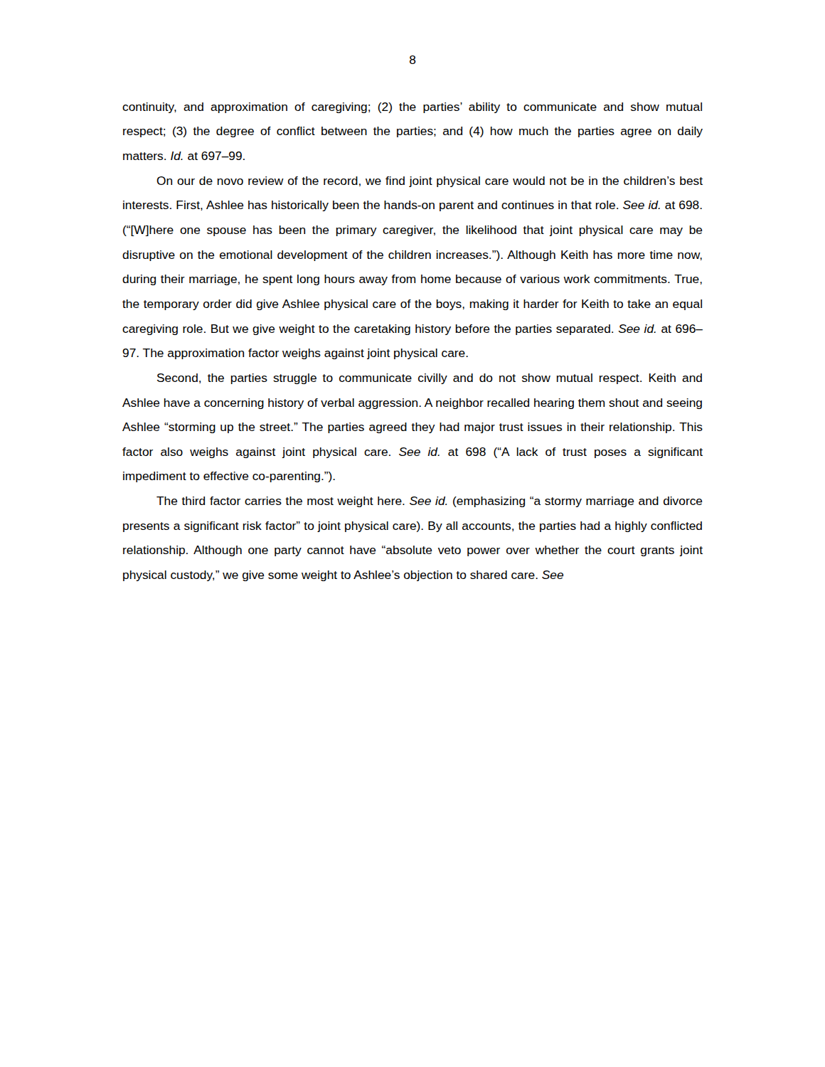8
continuity, and approximation of caregiving; (2) the parties’ ability to communicate and show mutual respect; (3) the degree of conflict between the parties; and (4) how much the parties agree on daily matters. Id. at 697–99.
On our de novo review of the record, we find joint physical care would not be in the children’s best interests. First, Ashlee has historically been the hands-on parent and continues in that role. See id. at 698. (“[W]here one spouse has been the primary caregiver, the likelihood that joint physical care may be disruptive on the emotional development of the children increases.”). Although Keith has more time now, during their marriage, he spent long hours away from home because of various work commitments. True, the temporary order did give Ashlee physical care of the boys, making it harder for Keith to take an equal caregiving role. But we give weight to the caretaking history before the parties separated. See id. at 696–97. The approximation factor weighs against joint physical care.
Second, the parties struggle to communicate civilly and do not show mutual respect. Keith and Ashlee have a concerning history of verbal aggression. A neighbor recalled hearing them shout and seeing Ashlee “storming up the street.” The parties agreed they had major trust issues in their relationship. This factor also weighs against joint physical care. See id. at 698 (“A lack of trust poses a significant impediment to effective co-parenting.”).
The third factor carries the most weight here. See id. (emphasizing “a stormy marriage and divorce presents a significant risk factor” to joint physical care). By all accounts, the parties had a highly conflicted relationship. Although one party cannot have “absolute veto power over whether the court grants joint physical custody,” we give some weight to Ashlee’s objection to shared care. See